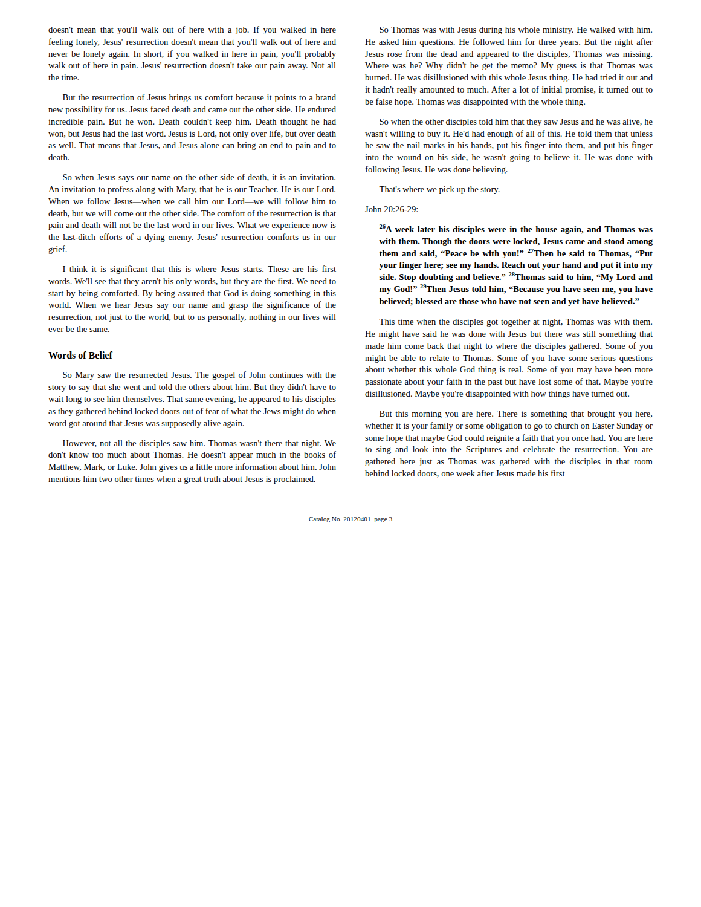doesn't mean that you'll walk out of here with a job. If you walked in here feeling lonely, Jesus' resurrection doesn't mean that you'll walk out of here and never be lonely again. In short, if you walked in here in pain, you'll probably walk out of here in pain. Jesus' resurrection doesn't take our pain away. Not all the time.
But the resurrection of Jesus brings us comfort because it points to a brand new possibility for us. Jesus faced death and came out the other side. He endured incredible pain. But he won. Death couldn't keep him. Death thought he had won, but Jesus had the last word. Jesus is Lord, not only over life, but over death as well. That means that Jesus, and Jesus alone can bring an end to pain and to death.
So when Jesus says our name on the other side of death, it is an invitation. An invitation to profess along with Mary, that he is our Teacher. He is our Lord. When we follow Jesus—when we call him our Lord—we will follow him to death, but we will come out the other side. The comfort of the resurrection is that pain and death will not be the last word in our lives. What we experience now is the last-ditch efforts of a dying enemy. Jesus' resurrection comforts us in our grief.
I think it is significant that this is where Jesus starts. These are his first words. We'll see that they aren't his only words, but they are the first. We need to start by being comforted. By being assured that God is doing something in this world. When we hear Jesus say our name and grasp the significance of the resurrection, not just to the world, but to us personally, nothing in our lives will ever be the same.
Words of Belief
So Mary saw the resurrected Jesus. The gospel of John continues with the story to say that she went and told the others about him. But they didn't have to wait long to see him themselves. That same evening, he appeared to his disciples as they gathered behind locked doors out of fear of what the Jews might do when word got around that Jesus was supposedly alive again.
However, not all the disciples saw him. Thomas wasn't there that night. We don't know too much about Thomas. He doesn't appear much in the books of Matthew, Mark, or Luke. John gives us a little more information about him. John mentions him two other times when a great truth about Jesus is proclaimed.
So Thomas was with Jesus during his whole ministry. He walked with him. He asked him questions. He followed him for three years. But the night after Jesus rose from the dead and appeared to the disciples, Thomas was missing. Where was he? Why didn't he get the memo? My guess is that Thomas was burned. He was disillusioned with this whole Jesus thing. He had tried it out and it hadn't really amounted to much. After a lot of initial promise, it turned out to be false hope. Thomas was disappointed with the whole thing.
So when the other disciples told him that they saw Jesus and he was alive, he wasn't willing to buy it. He'd had enough of all of this. He told them that unless he saw the nail marks in his hands, put his finger into them, and put his finger into the wound on his side, he wasn't going to believe it. He was done with following Jesus. He was done believing.
That's where we pick up the story.
John 20:26-29:
26A week later his disciples were in the house again, and Thomas was with them. Though the doors were locked, Jesus came and stood among them and said, “Peace be with you!” 27Then he said to Thomas, “Put your finger here; see my hands. Reach out your hand and put it into my side. Stop doubting and believe.” 28Thomas said to him, “My Lord and my God!” 29Then Jesus told him, “Because you have seen me, you have believed; blessed are those who have not seen and yet have believed.”
This time when the disciples got together at night, Thomas was with them. He might have said he was done with Jesus but there was still something that made him come back that night to where the disciples gathered. Some of you might be able to relate to Thomas. Some of you have some serious questions about whether this whole God thing is real. Some of you may have been more passionate about your faith in the past but have lost some of that. Maybe you're disillusioned. Maybe you're disappointed with how things have turned out.
But this morning you are here. There is something that brought you here, whether it is your family or some obligation to go to church on Easter Sunday or some hope that maybe God could reignite a faith that you once had. You are here to sing and look into the Scriptures and celebrate the resurrection. You are gathered here just as Thomas was gathered with the disciples in that room behind locked doors, one week after Jesus made his first
Catalog No. 20120401 page 3